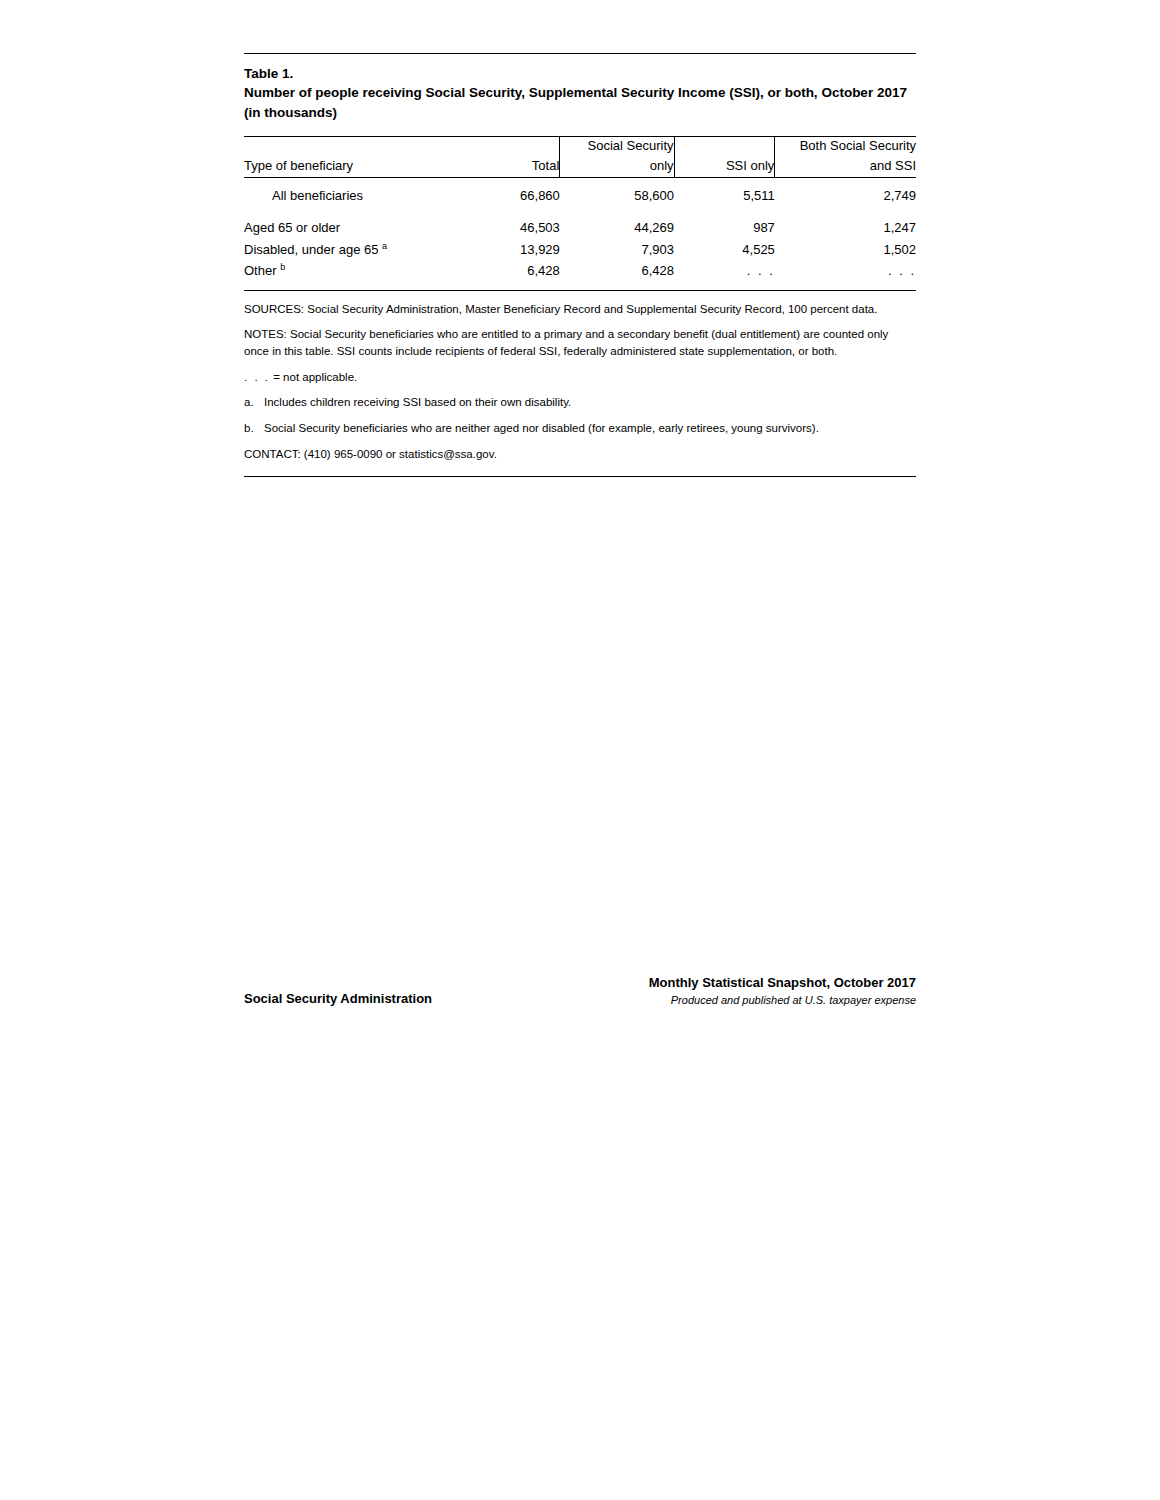Table 1. Number of people receiving Social Security, Supplemental Security Income (SSI), or both, October 2017 (in thousands)
| | | Social Security | | Both Social Security |
| --- | --- | --- | --- | --- |
| Type of beneficiary | Total | only | SSI only | and SSI |
| All beneficiaries | 66,860 | 58,600 | 5,511 | 2,749 |
| Aged 65 or older | 46,503 | 44,269 | 987 | 1,247 |
| Disabled, under age 65 a | 13,929 | 7,903 | 4,525 | 1,502 |
| Other b | 6,428 | 6,428 | . . . | . . . |
SOURCES: Social Security Administration, Master Beneficiary Record and Supplemental Security Record, 100 percent data.
NOTES: Social Security beneficiaries who are entitled to a primary and a secondary benefit (dual entitlement) are counted only once in this table. SSI counts include recipients of federal SSI, federally administered state supplementation, or both.
. . . = not applicable.
a.
Includes children receiving SSI based on their own disability.
b.
Social Security beneficiaries who are neither aged nor disabled (for example, early retirees, young survivors).
CONTACT: (410) 965-0090 or statistics@ssa.gov.
Social Security Administration
Monthly Statistical Snapshot, October 2017
Produced and published at U.S. taxpayer expense